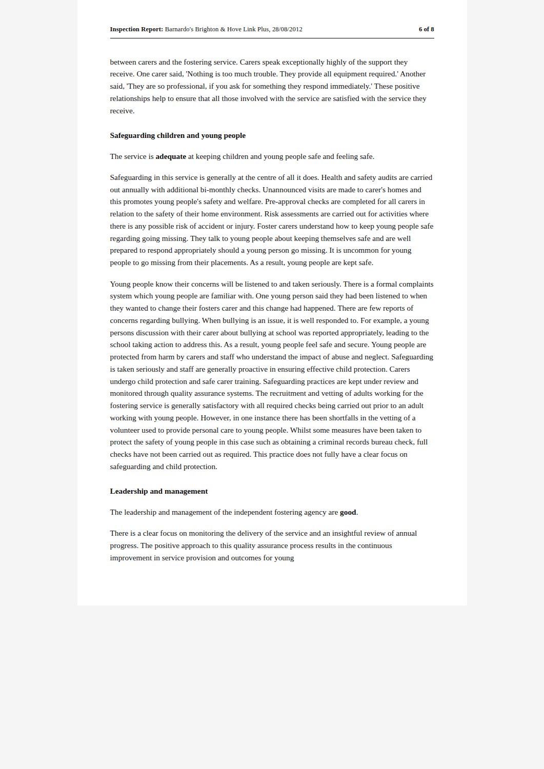Inspection Report: Barnardo's Brighton & Hove Link Plus, 28/08/2012
6 of 8
between carers and the fostering service. Carers speak exceptionally highly of the support they receive. One carer said, 'Nothing is too much trouble. They provide all equipment required.' Another said, 'They are so professional, if you ask for something they respond immediately.' These positive relationships help to ensure that all those involved with the service are satisfied with the service they receive.
Safeguarding children and young people
The service is adequate at keeping children and young people safe and feeling safe.
Safeguarding in this service is generally at the centre of all it does. Health and safety audits are carried out annually with additional bi-monthly checks. Unannounced visits are made to carer's homes and this promotes young people's safety and welfare. Pre-approval checks are completed for all carers in relation to the safety of their home environment. Risk assessments are carried out for activities where there is any possible risk of accident or injury. Foster carers understand how to keep young people safe regarding going missing. They talk to young people about keeping themselves safe and are well prepared to respond appropriately should a young person go missing. It is uncommon for young people to go missing from their placements. As a result, young people are kept safe.
Young people know their concerns will be listened to and taken seriously. There is a formal complaints system which young people are familiar with. One young person said they had been listened to when they wanted to change their fosters carer and this change had happened. There are few reports of concerns regarding bullying. When bullying is an issue, it is well responded to. For example, a young persons discussion with their carer about bullying at school was reported appropriately, leading to the school taking action to address this. As a result, young people feel safe and secure. Young people are protected from harm by carers and staff who understand the impact of abuse and neglect. Safeguarding is taken seriously and staff are generally proactive in ensuring effective child protection. Carers undergo child protection and safe carer training. Safeguarding practices are kept under review and monitored through quality assurance systems. The recruitment and vetting of adults working for the fostering service is generally satisfactory with all required checks being carried out prior to an adult working with young people. However, in one instance there has been shortfalls in the vetting of a volunteer used to provide personal care to young people. Whilst some measures have been taken to protect the safety of young people in this case such as obtaining a criminal records bureau check, full checks have not been carried out as required. This practice does not fully have a clear focus on safeguarding and child protection.
Leadership and management
The leadership and management of the independent fostering agency are good.
There is a clear focus on monitoring the delivery of the service and an insightful review of annual progress. The positive approach to this quality assurance process results in the continuous improvement in service provision and outcomes for young